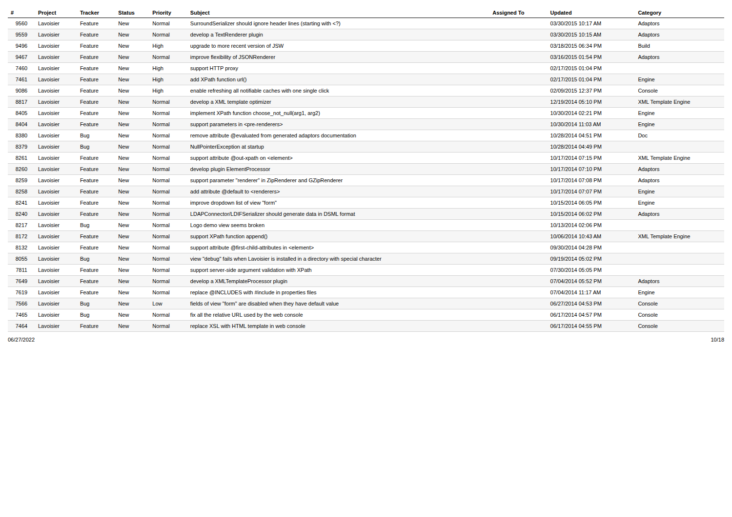| # | Project | Tracker | Status | Priority | Subject | Assigned To | Updated | Category |
| --- | --- | --- | --- | --- | --- | --- | --- | --- |
| 9560 | Lavoisier | Feature | New | Normal | SurroundSerializer should ignore header lines (starting with <?) | | 03/30/2015 10:17 AM | Adaptors |
| 9559 | Lavoisier | Feature | New | Normal | develop a TextRenderer plugin | | 03/30/2015 10:15 AM | Adaptors |
| 9496 | Lavoisier | Feature | New | High | upgrade to more recent version of JSW | | 03/18/2015 06:34 PM | Build |
| 9467 | Lavoisier | Feature | New | Normal | improve flexibility of JSONRenderer | | 03/16/2015 01:54 PM | Adaptors |
| 7460 | Lavoisier | Feature | New | High | support HTTP proxy | | 02/17/2015 01:04 PM | |
| 7461 | Lavoisier | Feature | New | High | add XPath function url() | | 02/17/2015 01:04 PM | Engine |
| 9086 | Lavoisier | Feature | New | High | enable refreshing all notifiable caches with one single click | | 02/09/2015 12:37 PM | Console |
| 8817 | Lavoisier | Feature | New | Normal | develop a XML template optimizer | | 12/19/2014 05:10 PM | XML Template Engine |
| 8405 | Lavoisier | Feature | New | Normal | implement XPath function choose_not_null(arg1, arg2) | | 10/30/2014 02:21 PM | Engine |
| 8404 | Lavoisier | Feature | New | Normal | support parameters in <pre-renderers> | | 10/30/2014 11:03 AM | Engine |
| 8380 | Lavoisier | Bug | New | Normal | remove attribute @evaluated from generated adaptors documentation | | 10/28/2014 04:51 PM | Doc |
| 8379 | Lavoisier | Bug | New | Normal | NullPointerException at startup | | 10/28/2014 04:49 PM | |
| 8261 | Lavoisier | Feature | New | Normal | support attribute @out-xpath on <element> | | 10/17/2014 07:15 PM | XML Template Engine |
| 8260 | Lavoisier | Feature | New | Normal | develop plugin ElementProcessor | | 10/17/2014 07:10 PM | Adaptors |
| 8259 | Lavoisier | Feature | New | Normal | support parameter "renderer" in ZipRenderer and GZipRenderer | | 10/17/2014 07:08 PM | Adaptors |
| 8258 | Lavoisier | Feature | New | Normal | add attribute @default to <renderers> | | 10/17/2014 07:07 PM | Engine |
| 8241 | Lavoisier | Feature | New | Normal | improve dropdown list of view "form" | | 10/15/2014 06:05 PM | Engine |
| 8240 | Lavoisier | Feature | New | Normal | LDAPConnector/LDIFSerializer should generate data in DSML format | | 10/15/2014 06:02 PM | Adaptors |
| 8217 | Lavoisier | Bug | New | Normal | Logo demo view seems broken | | 10/13/2014 02:06 PM | |
| 8172 | Lavoisier | Feature | New | Normal | support XPath function append() | | 10/06/2014 10:43 AM | XML Template Engine |
| 8132 | Lavoisier | Feature | New | Normal | support attribute @first-child-attributes in <element> | | 09/30/2014 04:28 PM | |
| 8055 | Lavoisier | Bug | New | Normal | view "debug" fails when Lavoisier is installed in a directory with special character | | 09/19/2014 05:02 PM | |
| 7811 | Lavoisier | Feature | New | Normal | support server-side argument validation with XPath | | 07/30/2014 05:05 PM | |
| 7649 | Lavoisier | Feature | New | Normal | develop a XMLTemplateProcessor plugin | | 07/04/2014 05:52 PM | Adaptors |
| 7619 | Lavoisier | Feature | New | Normal | replace @INCLUDES with #include in properties files | | 07/04/2014 11:17 AM | Engine |
| 7566 | Lavoisier | Bug | New | Low | fields of view "form" are disabled when they have default value | | 06/27/2014 04:53 PM | Console |
| 7465 | Lavoisier | Bug | New | Normal | fix all the relative URL used by the web console | | 06/17/2014 04:57 PM | Console |
| 7464 | Lavoisier | Feature | New | Normal | replace XSL with HTML template in web console | | 06/17/2014 04:55 PM | Console |
06/27/2022 10/18